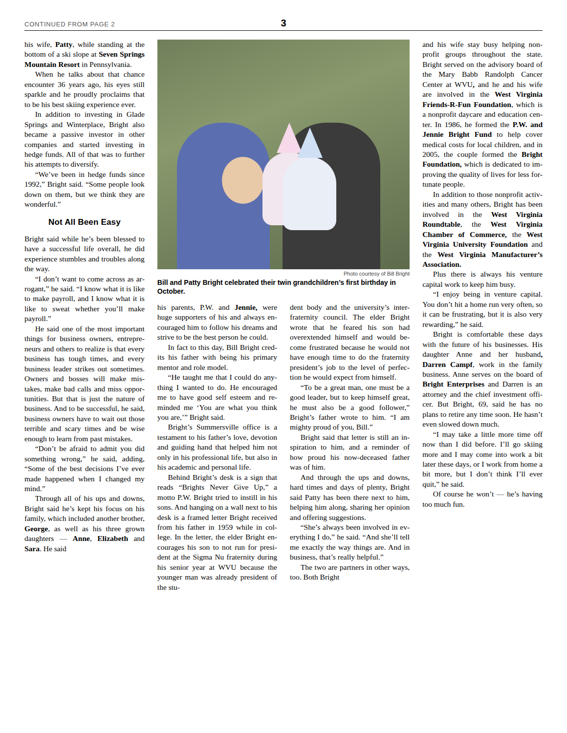Continued from page 2 3
his wife, Patty, while standing at the bottom of a ski slope at Seven Springs Mountain Resort in Pennsylvania.
When he talks about that chance encounter 36 years ago, his eyes still sparkle and he proudly proclaims that to be his best skiing experience ever.
In addition to investing in Glade Springs and Winterplace, Bright also became a passive investor in other companies and started investing in hedge funds. All of that was to further his attempts to diversify.
“We’ve been in hedge funds since 1992,” Bright said. “Some people look down on them, but we think they are wonderful.”
Not All Been Easy
Bright said while he’s been blessed to have a successful life overall, he did experience stumbles and troubles along the way.
“I don’t want to come across as arrogant,” he said. “I know what it is like to make payroll, and I know what it is like to sweat whether you’ll make payroll.”
He said one of the most important things for business owners, entrepreneurs and others to realize is that every business has tough times, and every business leader strikes out sometimes. Owners and bosses will make mistakes, make bad calls and miss opportunities. But that is just the nature of business. And to be successful, he said, business owners have to wait out those terrible and scary times and be wise enough to learn from past mistakes.
“Don’t be afraid to admit you did something wrong,” he said, adding, “Some of the best decisions I’ve ever made happened when I changed my mind.”
Through all of his ups and downs, Bright said he’s kept his focus on his family, which included another brother, George, as well as his three grown daughters — Anne, Elizabeth and Sara. He said
Photo courtesy of Bill Bright
Bill and Patty Bright celebrated their twin grandchildren’s first birthday in October.
his parents, P.W. and Jennie, were huge supporters of his and always encouraged him to follow his dreams and strive to be the best person he could.
In fact to this day, Bill Bright credits his father with being his primary mentor and role model.
“He taught me that I could do anything I wanted to do. He encouraged me to have good self esteem and reminded me ‘You are what you think you are,’” Bright said.
Bright’s Summersville office is a testament to his father’s love, devotion and guiding hand that helped him not only in his professional life, but also in his academic and personal life.
Behind Bright’s desk is a sign that reads “Brights Never Give Up,” a motto P.W. Bright tried to instill in his sons. And hanging on a wall next to his desk is a framed letter Bright received from his father in 1959 while in college. In the letter, the elder Bright encourages his son to not run for president at the Sigma Nu fraternity during his senior year at WVU because the younger man was already president of the stu-
dent body and the university’s inter-fraternity council. The elder Bright wrote that he feared his son had overextended himself and would become frustrated because he would not have enough time to do the fraternity president’s job to the level of perfection he would expect from himself.
“To be a great man, one must be a good leader, but to keep himself great, he must also be a good follower,” Bright’s father wrote to him. “I am mighty proud of you, Bill.”
Bright said that letter is still an inspiration to him, and a reminder of how proud his now-deceased father was of him.
And through the ups and downs, hard times and days of plenty, Bright said Patty has been there next to him, helping him along, sharing her opinion and offering suggestions.
“She’s always been involved in everything I do,” he said. “And she’ll tell me exactly the way things are. And in business, that’s really helpful.”
The two are partners in other ways, too. Both Bright
and his wife stay busy helping nonprofit groups throughout the state. Bright served on the advisory board of the Mary Babb Randolph Cancer Center at WVU, and he and his wife are involved in the West Virginia Friends-R-Fun Foundation, which is a nonprofit daycare and education center. In 1986, he formed the P.W. and Jennie Bright Fund to help cover medical costs for local children, and in 2005, the couple formed the Bright Foundation, which is dedicated to improving the quality of lives for less fortunate people.
In addition to those nonprofit activities and many others, Bright has been involved in the West Virginia Roundtable, the West Virginia Chamber of Commerce, the West Virginia University Foundation and the West Virginia Manufacturer’s Association.
Plus there is always his venture capital work to keep him busy.
“I enjoy being in venture capital. You don’t hit a home run very often, so it can be frustrating, but it is also very rewarding,” he said.
Bright is comfortable these days with the future of his businesses. His daughter Anne and her husband, Darren Campf, work in the family business. Anne serves on the board of Bright Enterprises and Darren is an attorney and the chief investment officer. But Bright, 69, said he has no plans to retire any time soon. He hasn’t even slowed down much.
“I may take a little more time off now than I did before. I’ll go skiing more and I may come into work a bit later these days, or I work from home a bit more, but I don’t think I’ll ever quit,” he said.
Of course he won’t — he’s having too much fun.